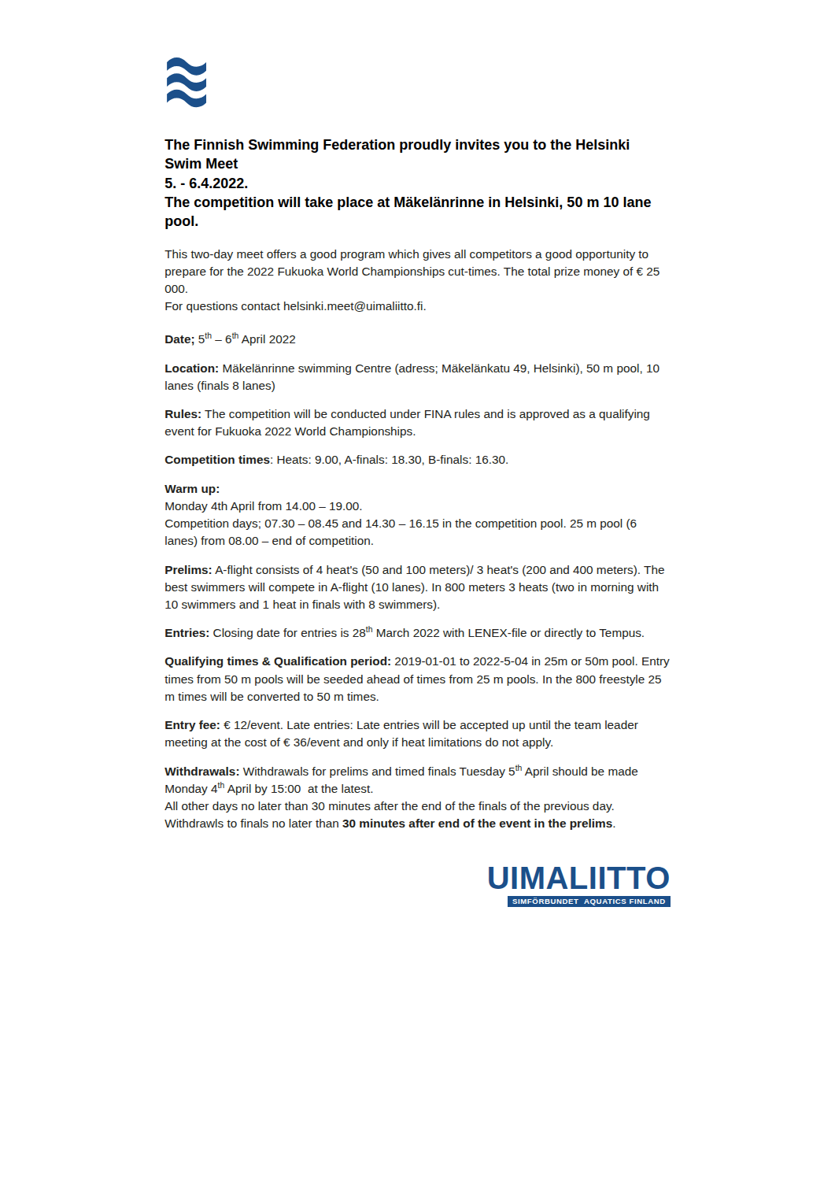The Finnish Swimming Federation proudly invites you to the Helsinki Swim Meet
5. - 6.4.2022.
The competition will take place at Mäkelänrinne in Helsinki, 50 m 10 lane pool.
This two-day meet offers a good program which gives all competitors a good opportunity to prepare for the 2022 Fukuoka World Championships cut-times. The total prize money of € 25 000.
For questions contact helsinki.meet@uimaliitto.fi.
Date; 5th – 6th April 2022
Location: Mäkelänrinne swimming Centre (adress; Mäkelänkatu 49, Helsinki), 50 m pool, 10 lanes (finals 8 lanes)
Rules: The competition will be conducted under FINA rules and is approved as a qualifying event for Fukuoka 2022 World Championships.
Competition times: Heats: 9.00, A-finals: 18.30, B-finals: 16.30.
Warm up:
Monday 4th April from 14.00 – 19.00.
Competition days; 07.30 – 08.45 and 14.30 – 16.15 in the competition pool. 25 m pool (6 lanes) from 08.00 – end of competition.
Prelims: A-flight consists of 4 heat's (50 and 100 meters)/ 3 heat's (200 and 400 meters). The best swimmers will compete in A-flight (10 lanes). In 800 meters 3 heats (two in morning with 10 swimmers and 1 heat in finals with 8 swimmers).
Entries: Closing date for entries is 28th March 2022 with LENEX-file or directly to Tempus.
Qualifying times & Qualification period: 2019-01-01 to 2022-5-04 in 25m or 50m pool. Entry times from 50 m pools will be seeded ahead of times from 25 m pools. In the 800 freestyle 25 m times will be converted to 50 m times.
Entry fee: € 12/event. Late entries: Late entries will be accepted up until the team leader meeting at the cost of € 36/event and only if heat limitations do not apply.
Withdrawals: Withdrawals for prelims and timed finals Tuesday 5th April should be made Monday 4th April by 15:00 at the latest.
All other days no later than 30 minutes after the end of the finals of the previous day.
Withdrawls to finals no later than 30 minutes after end of the event in the prelims.
UIMALIITTO
SIMFÖRBUNDET AQUATICS FINLAND